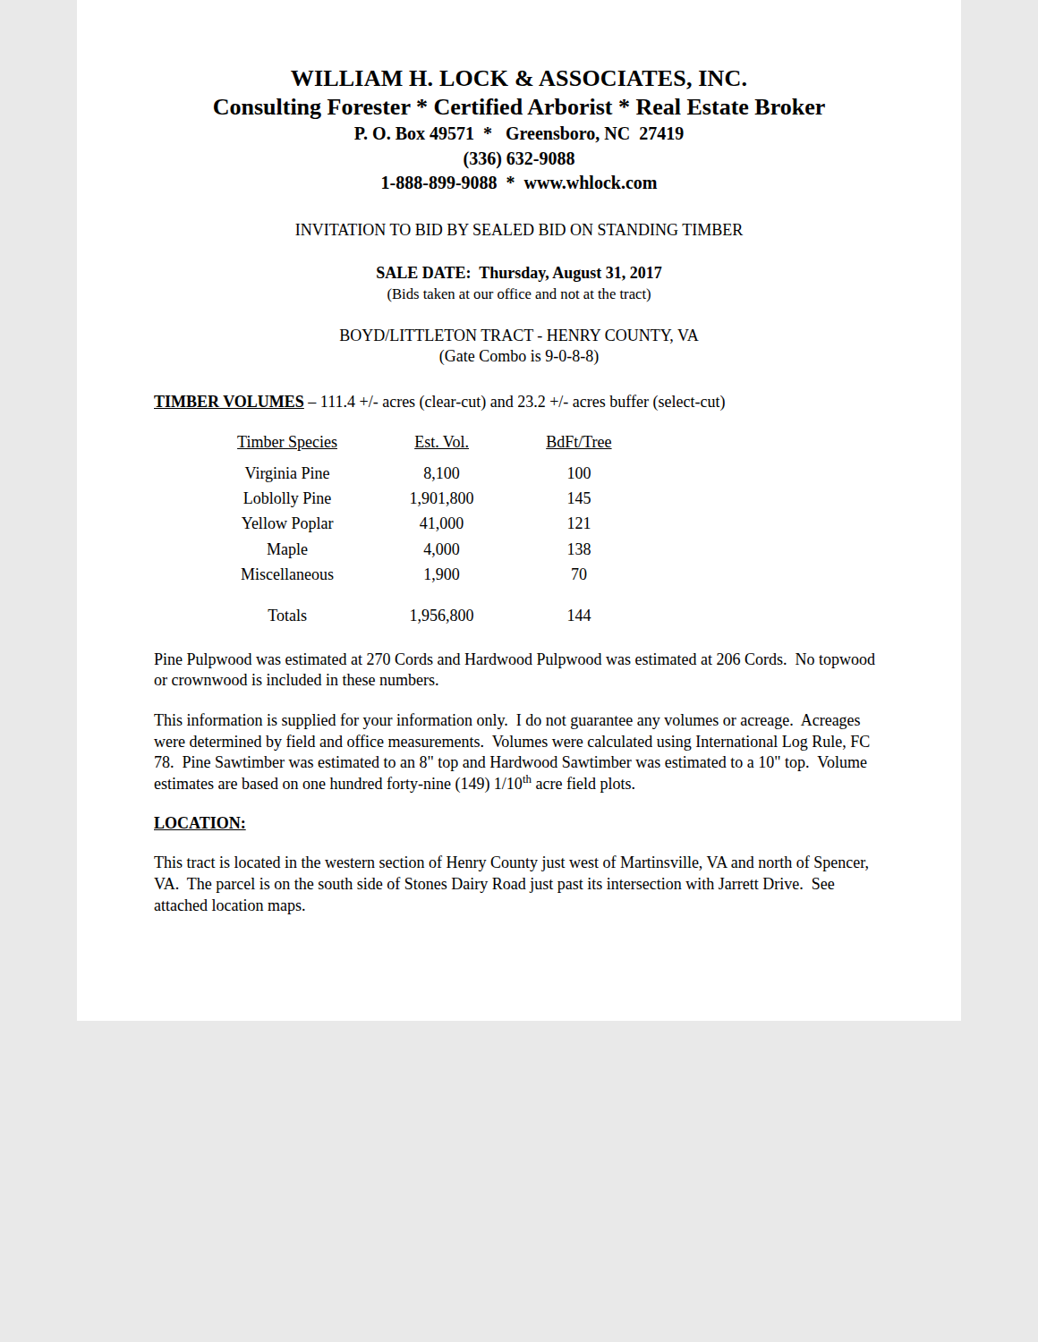WILLIAM H. LOCK & ASSOCIATES, INC.
Consulting Forester * Certified Arborist * Real Estate Broker
P. O. Box 49571 * Greensboro, NC 27419
(336) 632-9088
1-888-899-9088 * www.whlock.com
INVITATION TO BID BY SEALED BID ON STANDING TIMBER
SALE DATE: Thursday, August 31, 2017
(Bids taken at our office and not at the tract)
BOYD/LITTLETON TRACT - HENRY COUNTY, VA
(Gate Combo is 9-0-8-8)
TIMBER VOLUMES – 111.4 +/- acres (clear-cut) and 23.2 +/- acres buffer (select-cut)
| Timber Species | Est. Vol. | BdFt/Tree |
| --- | --- | --- |
| Virginia Pine | 8,100 | 100 |
| Loblolly Pine | 1,901,800 | 145 |
| Yellow Poplar | 41,000 | 121 |
| Maple | 4,000 | 138 |
| Miscellaneous | 1,900 | 70 |
| Totals | 1,956,800 | 144 |
Pine Pulpwood was estimated at 270 Cords and Hardwood Pulpwood was estimated at 206 Cords. No topwood or crownwood is included in these numbers.
This information is supplied for your information only. I do not guarantee any volumes or acreage. Acreages were determined by field and office measurements. Volumes were calculated using International Log Rule, FC 78. Pine Sawtimber was estimated to an 8" top and Hardwood Sawtimber was estimated to a 10" top. Volume estimates are based on one hundred forty-nine (149) 1/10th acre field plots.
LOCATION:
This tract is located in the western section of Henry County just west of Martinsville, VA and north of Spencer, VA. The parcel is on the south side of Stones Dairy Road just past its intersection with Jarrett Drive. See attached location maps.